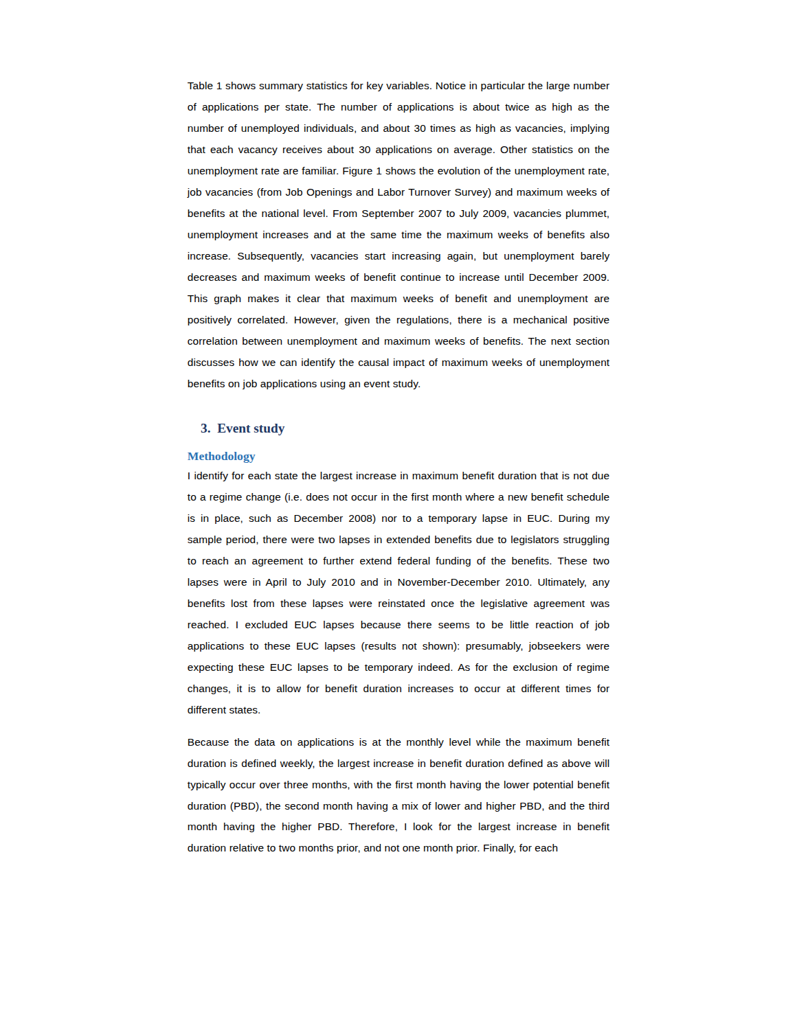Table 1 shows summary statistics for key variables. Notice in particular the large number of applications per state. The number of applications is about twice as high as the number of unemployed individuals, and about 30 times as high as vacancies, implying that each vacancy receives about 30 applications on average. Other statistics on the unemployment rate are familiar. Figure 1 shows the evolution of the unemployment rate, job vacancies (from Job Openings and Labor Turnover Survey) and maximum weeks of benefits at the national level. From September 2007 to July 2009, vacancies plummet, unemployment increases and at the same time the maximum weeks of benefits also increase. Subsequently, vacancies start increasing again, but unemployment barely decreases and maximum weeks of benefit continue to increase until December 2009. This graph makes it clear that maximum weeks of benefit and unemployment are positively correlated. However, given the regulations, there is a mechanical positive correlation between unemployment and maximum weeks of benefits. The next section discusses how we can identify the causal impact of maximum weeks of unemployment benefits on job applications using an event study.
3. Event study
Methodology
I identify for each state the largest increase in maximum benefit duration that is not due to a regime change (i.e. does not occur in the first month where a new benefit schedule is in place, such as December 2008) nor to a temporary lapse in EUC. During my sample period, there were two lapses in extended benefits due to legislators struggling to reach an agreement to further extend federal funding of the benefits. These two lapses were in April to July 2010 and in November-December 2010. Ultimately, any benefits lost from these lapses were reinstated once the legislative agreement was reached. I excluded EUC lapses because there seems to be little reaction of job applications to these EUC lapses (results not shown): presumably, jobseekers were expecting these EUC lapses to be temporary indeed. As for the exclusion of regime changes, it is to allow for benefit duration increases to occur at different times for different states.
Because the data on applications is at the monthly level while the maximum benefit duration is defined weekly, the largest increase in benefit duration defined as above will typically occur over three months, with the first month having the lower potential benefit duration (PBD), the second month having a mix of lower and higher PBD, and the third month having the higher PBD. Therefore, I look for the largest increase in benefit duration relative to two months prior, and not one month prior. Finally, for each